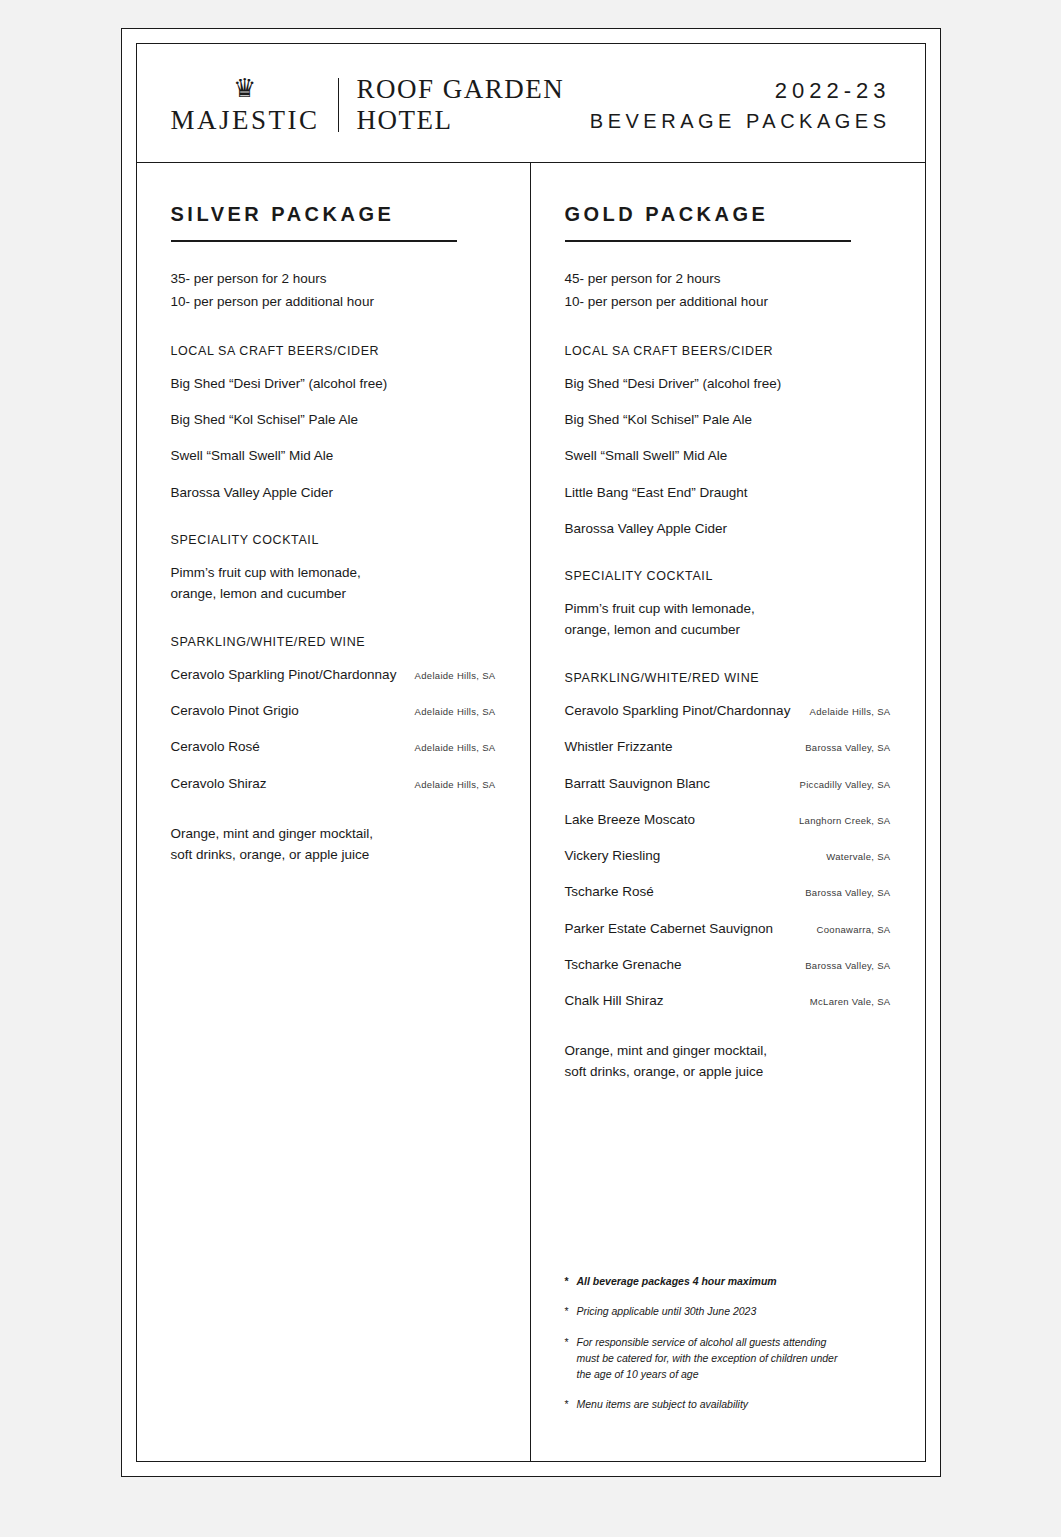♛
MAJESTIC
ROOF GARDEN
HOTEL
2022-23
BEVERAGE PACKAGES
SILVER PACKAGE
35- per person for 2 hours
10- per person per additional hour
Local SA Craft Beers/Cider
Big Shed “Desi Driver” (alcohol free)
Big Shed “Kol Schisel” Pale Ale
Swell “Small Swell” Mid Ale
Barossa Valley Apple Cider
Speciality Cocktail
Pimm’s fruit cup with lemonade,
orange, lemon and cucumber
Sparkling/White/Red Wine
Ceravolo Sparkling Pinot/Chardonnay Adelaide Hills, SA
Ceravolo Pinot Grigio Adelaide Hills, SA
Ceravolo Rosé Adelaide Hills, SA
Ceravolo Shiraz Adelaide Hills, SA
Orange, mint and ginger mocktail,
soft drinks, orange, or apple juice
GOLD PACKAGE
45- per person for 2 hours
10- per person per additional hour
Local SA Craft Beers/Cider
Big Shed “Desi Driver” (alcohol free)
Big Shed “Kol Schisel” Pale Ale
Swell “Small Swell” Mid Ale
Little Bang “East End” Draught
Barossa Valley Apple Cider
Speciality Cocktail
Pimm’s fruit cup with lemonade,
orange, lemon and cucumber
Sparkling/White/Red Wine
Ceravolo Sparkling Pinot/Chardonnay Adelaide Hills, SA
Whistler Frizzante Barossa Valley, SA
Barratt Sauvignon Blanc Piccadilly Valley, SA
Lake Breeze Moscato Langhorn Creek, SA
Vickery Riesling Watervale, SA
Tscharke Rosé Barossa Valley, SA
Parker Estate Cabernet Sauvignon Coonawarra, SA
Tscharke Grenache Barossa Valley, SA
Chalk Hill Shiraz McLaren Vale, SA
Orange, mint and ginger mocktail,
soft drinks, orange, or apple juice
All beverage packages 4 hour maximum
Pricing applicable until 30th June 2023
For responsible service of alcohol all guests attending must be catered for, with the exception of children under the age of 10 years of age
Menu items are subject to availability